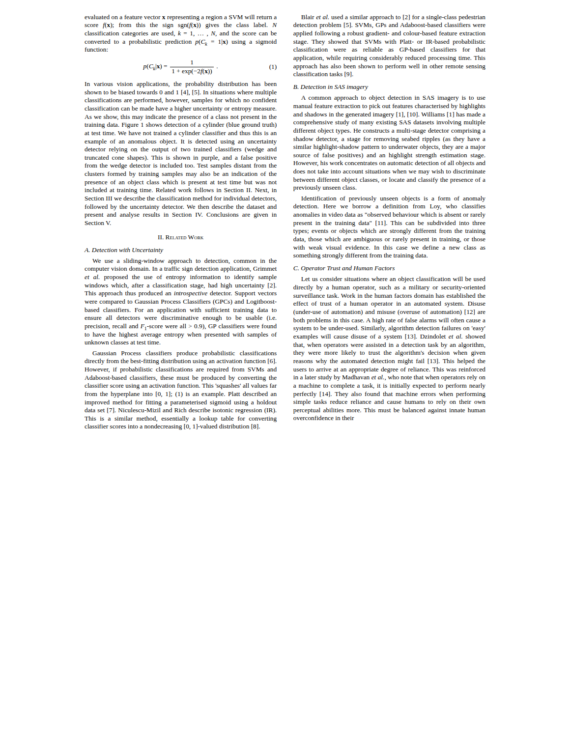evaluated on a feature vector x representing a region a SVM will return a score f(x); from this the sign sgn(f(x)) gives the class label. N classification categories are used, k = 1, … , N, and the score can be converted to a probabilistic prediction p(Ck = 1|x) using a sigmoid function:
p(Ck|x) = 11 + exp(−2f(x)) . (1)
In various vision applications, the probability distribution has been shown to be biased towards 0 and 1 [4], [5]. In situations where multiple classifications are performed, however, samples for which no confident classification can be made have a higher uncertainty or entropy measure. As we show, this may indicate the presence of a class not present in the training data. Figure 1 shows detection of a cylinder (blue ground truth) at test time. We have not trained a cylinder classifier and thus this is an example of an anomalous object. It is detected using an uncertainty detector relying on the output of two trained classifiers (wedge and truncated cone shapes). This is shown in purple, and a false positive from the wedge detector is included too. Test samples distant from the clusters formed by training samples may also be an indication of the presence of an object class which is present at test time but was not included at training time. Related work follows in Section II. Next, in Section III we describe the classification method for individual detectors, followed by the uncertainty detector. We then describe the dataset and present and analyse results in Section IV. Conclusions are given in Section V.
II. Related Work
A. Detection with Uncertainty
We use a sliding-window approach to detection, common in the computer vision domain. In a traffic sign detection application, Grimmet et al. proposed the use of entropy information to identify sample windows which, after a classification stage, had high uncertainty [2]. This approach thus produced an introspective detector. Support vectors were compared to Gaussian Process Classifiers (GPCs) and Logitboost-based classifiers. For an application with sufficient training data to ensure all detectors were discriminative enough to be usable (i.e. precision, recall and F1-score were all > 0.9), GP classifiers were found to have the highest average entropy when presented with samples of unknown classes at test time.
Gaussian Process classifiers produce probabilistic classifications directly from the best-fitting distribution using an activation function [6]. However, if probabilistic classifications are required from SVMs and Adaboost-based classifiers, these must be produced by converting the classifier score using an activation function. This 'squashes' all values far from the hyperplane into [0, 1]; (1) is an example. Platt described an improved method for fitting a parameterised sigmoid using a holdout data set [7]. Niculescu-Mizil and Rich describe isotonic regression (IR). This is a similar method, essentially a lookup table for converting classifier scores into a nondecreasing [0, 1]-valued distribution [8].
Blair et al. used a similar approach to [2] for a single-class pedestrian detection problem [5]. SVMs, GPs and Adaboost-based classifiers were applied following a robust gradient- and colour-based feature extraction stage. They showed that SVMs with Platt- or IR-based probabilistic classification were as reliable as GP-based classifiers for that application, while requiring considerably reduced processing time. This approach has also been shown to perform well in other remote sensing classification tasks [9].
B. Detection in SAS imagery
A common approach to object detection in SAS imagery is to use manual feature extraction to pick out features characterised by highlights and shadows in the generated imagery [1], [10]. Williams [1] has made a comprehensive study of many existing SAS datasets involving multiple different object types. He constructs a multi-stage detector comprising a shadow detector, a stage for removing seabed ripples (as they have a similar highlight-shadow pattern to underwater objects, they are a major source of false positives) and an highlight strength estimation stage. However, his work concentrates on automatic detection of all objects and does not take into account situations when we may wish to discriminate between different object classes, or locate and classify the presence of a previously unseen class.
Identification of previously unseen objects is a form of anomaly detection. Here we borrow a definition from Loy, who classifies anomalies in video data as "observed behaviour which is absent or rarely present in the training data" [11]. This can be subdivided into three types; events or objects which are strongly different from the training data, those which are ambiguous or rarely present in training, or those with weak visual evidence. In this case we define a new class as something strongly different from the training data.
C. Operator Trust and Human Factors
Let us consider situations where an object classification will be used directly by a human operator, such as a military or security-oriented surveillance task. Work in the human factors domain has established the effect of trust of a human operator in an automated system. Disuse (under-use of automation) and misuse (overuse of automation) [12] are both problems in this case. A high rate of false alarms will often cause a system to be under-used. Similarly, algorithm detection failures on 'easy' examples will cause disuse of a system [13]. Dzindolet et al. showed that, when operators were assisted in a detection task by an algorithm, they were more likely to trust the algorithm's decision when given reasons why the automated detection might fail [13]. This helped the users to arrive at an appropriate degree of reliance. This was reinforced in a later study by Madhavan et al., who note that when operators rely on a machine to complete a task, it is initially expected to perform nearly perfectly [14]. They also found that machine errors when performing simple tasks reduce reliance and cause humans to rely on their own perceptual abilities more. This must be balanced against innate human overconfidence in their